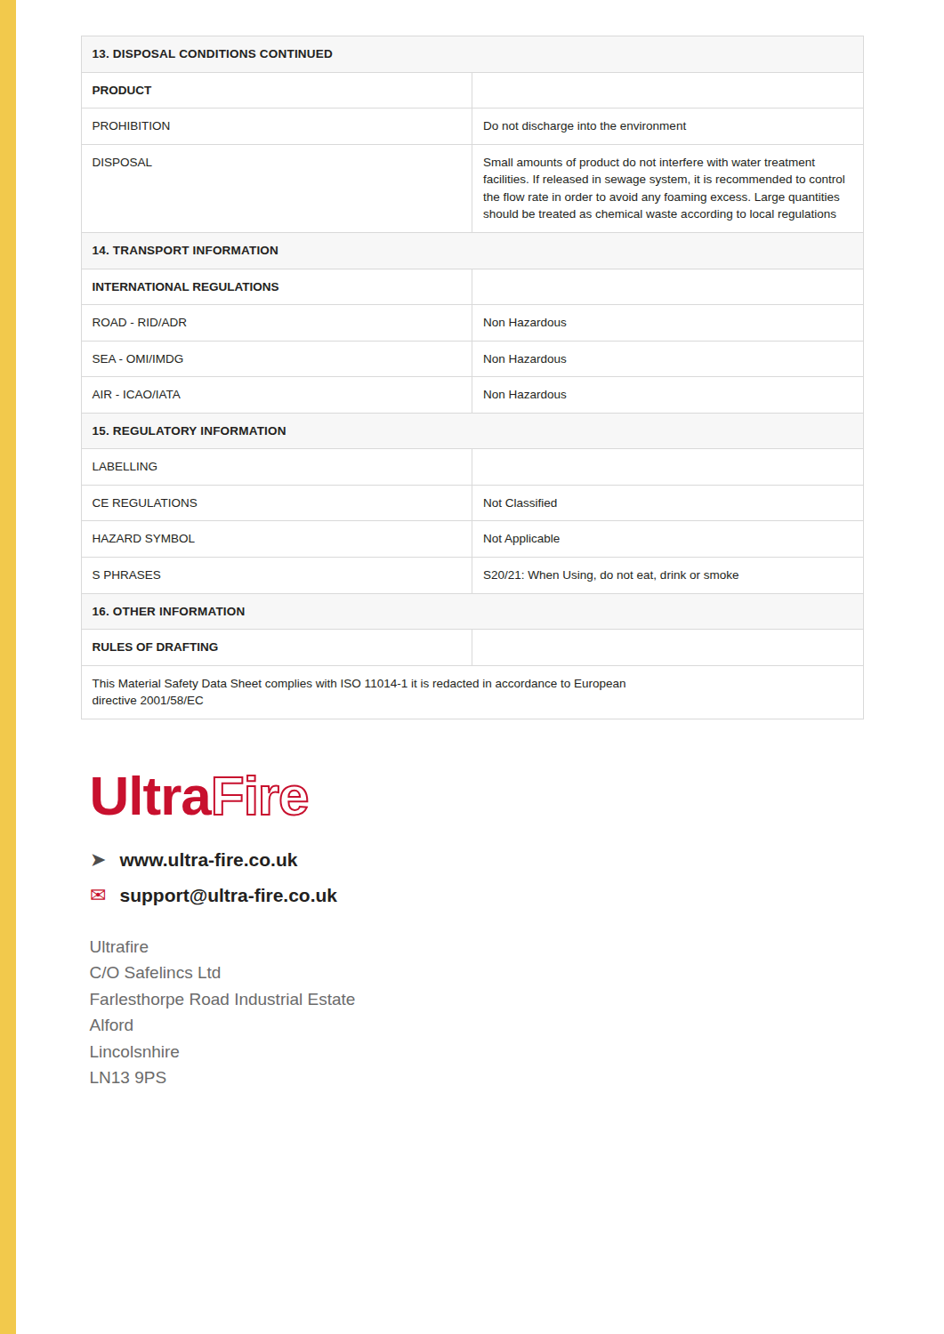| 13. DISPOSAL CONDITIONS CONTINUED |
| PRODUCT | |
| PROHIBITION | Do not discharge into the environment |
| DISPOSAL | Small amounts of product do not interfere with water treatment facilities. If released in sewage system, it is recommended to control the flow rate in order to avoid any foaming excess. Large quantities should be treated as chemical waste according to local regulations |
| 14. TRANSPORT INFORMATION |
| INTERNATIONAL REGULATIONS | |
| ROAD - RID/ADR | Non Hazardous |
| SEA - OMI/IMDG | Non Hazardous |
| AIR - ICAO/IATA | Non Hazardous |
| 15. REGULATORY INFORMATION |
| LABELLING | |
| CE REGULATIONS | Not Classified |
| HAZARD SYMBOL | Not Applicable |
| S PHRASES | S20/21: When Using, do not eat, drink or smoke |
| 16. OTHER INFORMATION |
| RULES OF DRAFTING | |
| This Material Safety Data Sheet complies with ISO 11014-1 it is redacted in accordance to European directive 2001/58/EC |
Ultra Fire
➤
www.ultra-fire.co.uk
✉
support@ultra-fire.co.uk
Ultrafire
C/O Safelincs Ltd
Farlesthorpe Road Industrial Estate
Alford
Lincolsnhire
LN13 9PS